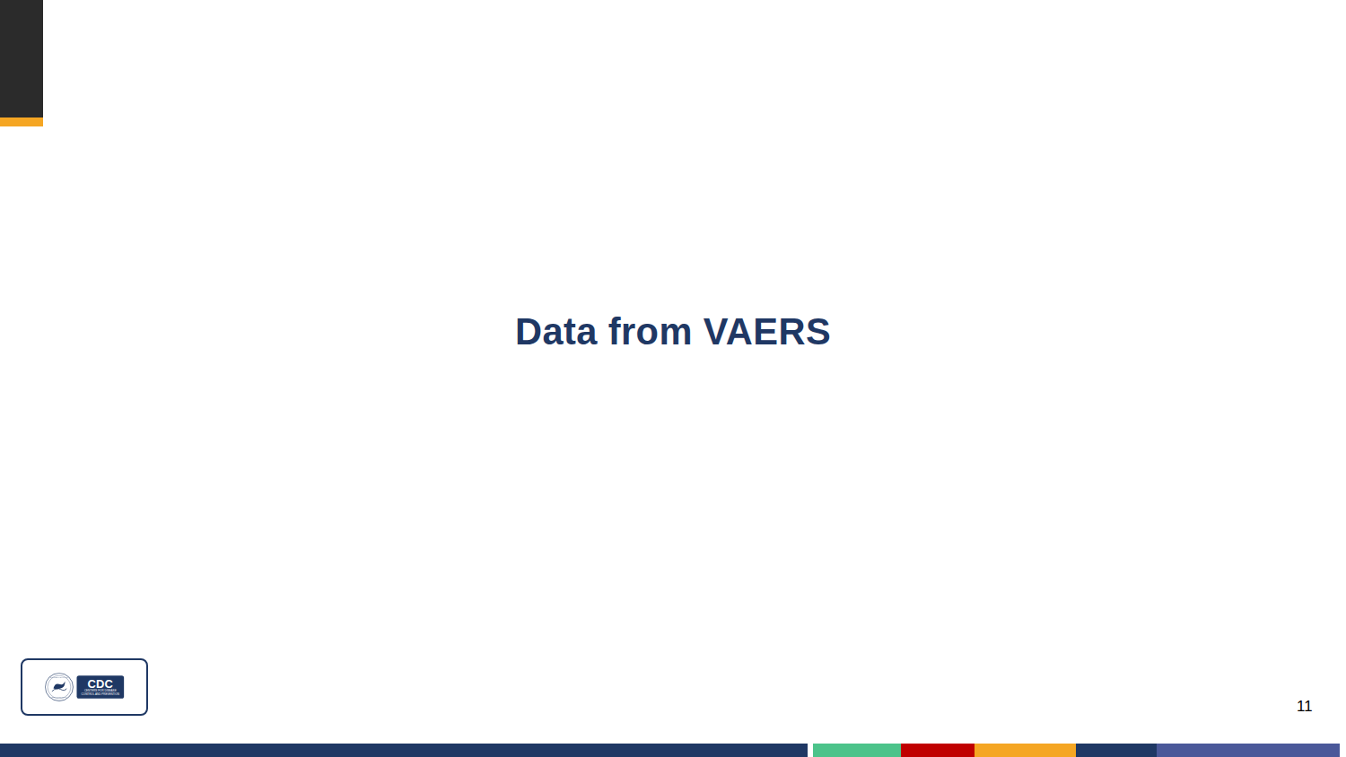Data from VAERS
DEPARTMENT OF HEALTH HUMAN SERVICES USA
CDC CENTERS FOR DISEASE CONTROL AND PREVENTION
11